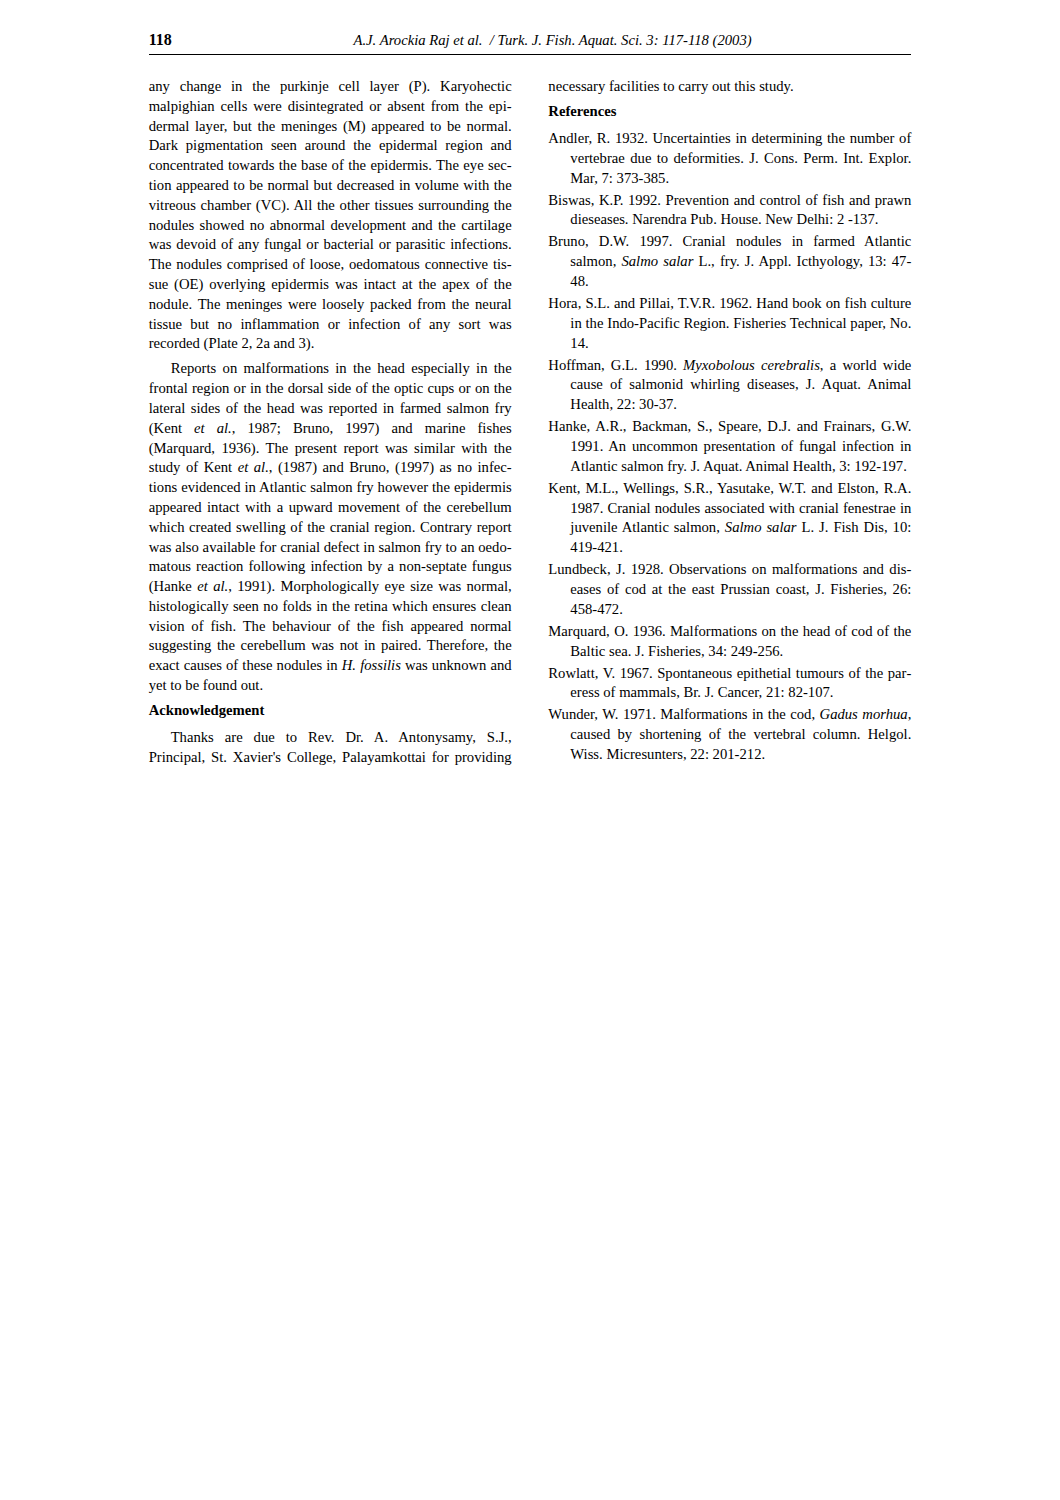118 A.J. Arockia Raj et al. / Turk. J. Fish. Aquat. Sci. 3: 117-118 (2003)
any change in the purkinje cell layer (P). Karyohectic malpighian cells were disintegrated or absent from the epidermal layer, but the meninges (M) appeared to be normal. Dark pigmentation seen around the epidermal region and concentrated towards the base of the epidermis. The eye section appeared to be normal but decreased in volume with the vitreous chamber (VC). All the other tissues surrounding the nodules showed no abnormal development and the cartilage was devoid of any fungal or bacterial or parasitic infections. The nodules comprised of loose, oedomatous connective tissue (OE) overlying epidermis was intact at the apex of the nodule. The meninges were loosely packed from the neural tissue but no inflammation or infection of any sort was recorded (Plate 2, 2a and 3).
Reports on malformations in the head especially in the frontal region or in the dorsal side of the optic cups or on the lateral sides of the head was reported in farmed salmon fry (Kent et al., 1987; Bruno, 1997) and marine fishes (Marquard, 1936). The present report was similar with the study of Kent et al., (1987) and Bruno, (1997) as no infections evidenced in Atlantic salmon fry however the epidermis appeared intact with a upward movement of the cerebellum which created swelling of the cranial region. Contrary report was also available for cranial defect in salmon fry to an oedomatous reaction following infection by a non-septate fungus (Hanke et al., 1991). Morphologically eye size was normal, histologically seen no folds in the retina which ensures clean vision of fish. The behaviour of the fish appeared normal suggesting the cerebellum was not in paired. Therefore, the exact causes of these nodules in H. fossilis was unknown and yet to be found out.
Acknowledgement
Thanks are due to Rev. Dr. A. Antonysamy, S.J., Principal, St. Xavier's College, Palayamkottai for providing necessary facilities to carry out this study.
References
Andler, R. 1932. Uncertainties in determining the number of vertebrae due to deformities. J. Cons. Perm. Int. Explor. Mar, 7: 373-385.
Biswas, K.P. 1992. Prevention and control of fish and prawn dieseases. Narendra Pub. House. New Delhi: 2 -137.
Bruno, D.W. 1997. Cranial nodules in farmed Atlantic salmon, Salmo salar L., fry. J. Appl. Icthyology, 13: 47-48.
Hora, S.L. and Pillai, T.V.R. 1962. Hand book on fish culture in the Indo-Pacific Region. Fisheries Technical paper, No. 14.
Hoffman, G.L. 1990. Myxobolous cerebralis, a world wide cause of salmonid whirling diseases, J. Aquat. Animal Health, 22: 30-37.
Hanke, A.R., Backman, S., Speare, D.J. and Frainars, G.W. 1991. An uncommon presentation of fungal infection in Atlantic salmon fry. J. Aquat. Animal Health, 3: 192-197.
Kent, M.L., Wellings, S.R., Yasutake, W.T. and Elston, R.A. 1987. Cranial nodules associated with cranial fenestrae in juvenile Atlantic salmon, Salmo salar L. J. Fish Dis, 10: 419-421.
Lundbeck, J. 1928. Observations on malformations and diseases of cod at the east Prussian coast, J. Fisheries, 26: 458-472.
Marquard, O. 1936. Malformations on the head of cod of the Baltic sea. J. Fisheries, 34: 249-256.
Rowlatt, V. 1967. Spontaneous epithetial tumours of the pareress of mammals, Br. J. Cancer, 21: 82-107.
Wunder, W. 1971. Malformations in the cod, Gadus morhua, caused by shortening of the vertebral column. Helgol. Wiss. Micresunters, 22: 201-212.